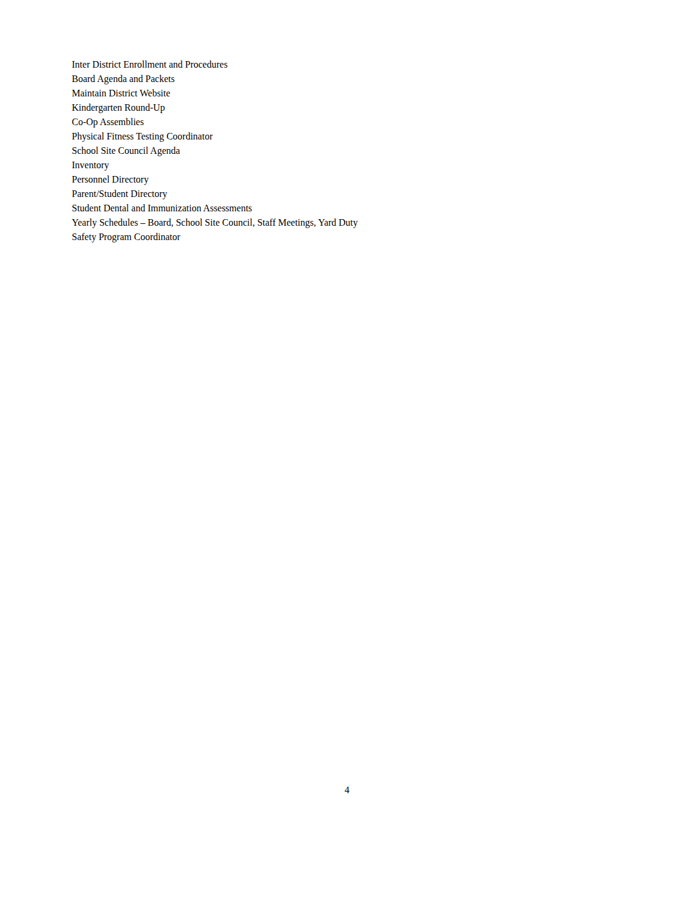Inter District Enrollment and Procedures
Board Agenda and Packets
Maintain District Website
Kindergarten Round-Up
Co-Op Assemblies
Physical Fitness Testing Coordinator
School Site Council Agenda
Inventory
Personnel Directory
Parent/Student Directory
Student Dental and Immunization Assessments
Yearly Schedules – Board, School Site Council, Staff Meetings, Yard Duty
Safety Program Coordinator
4